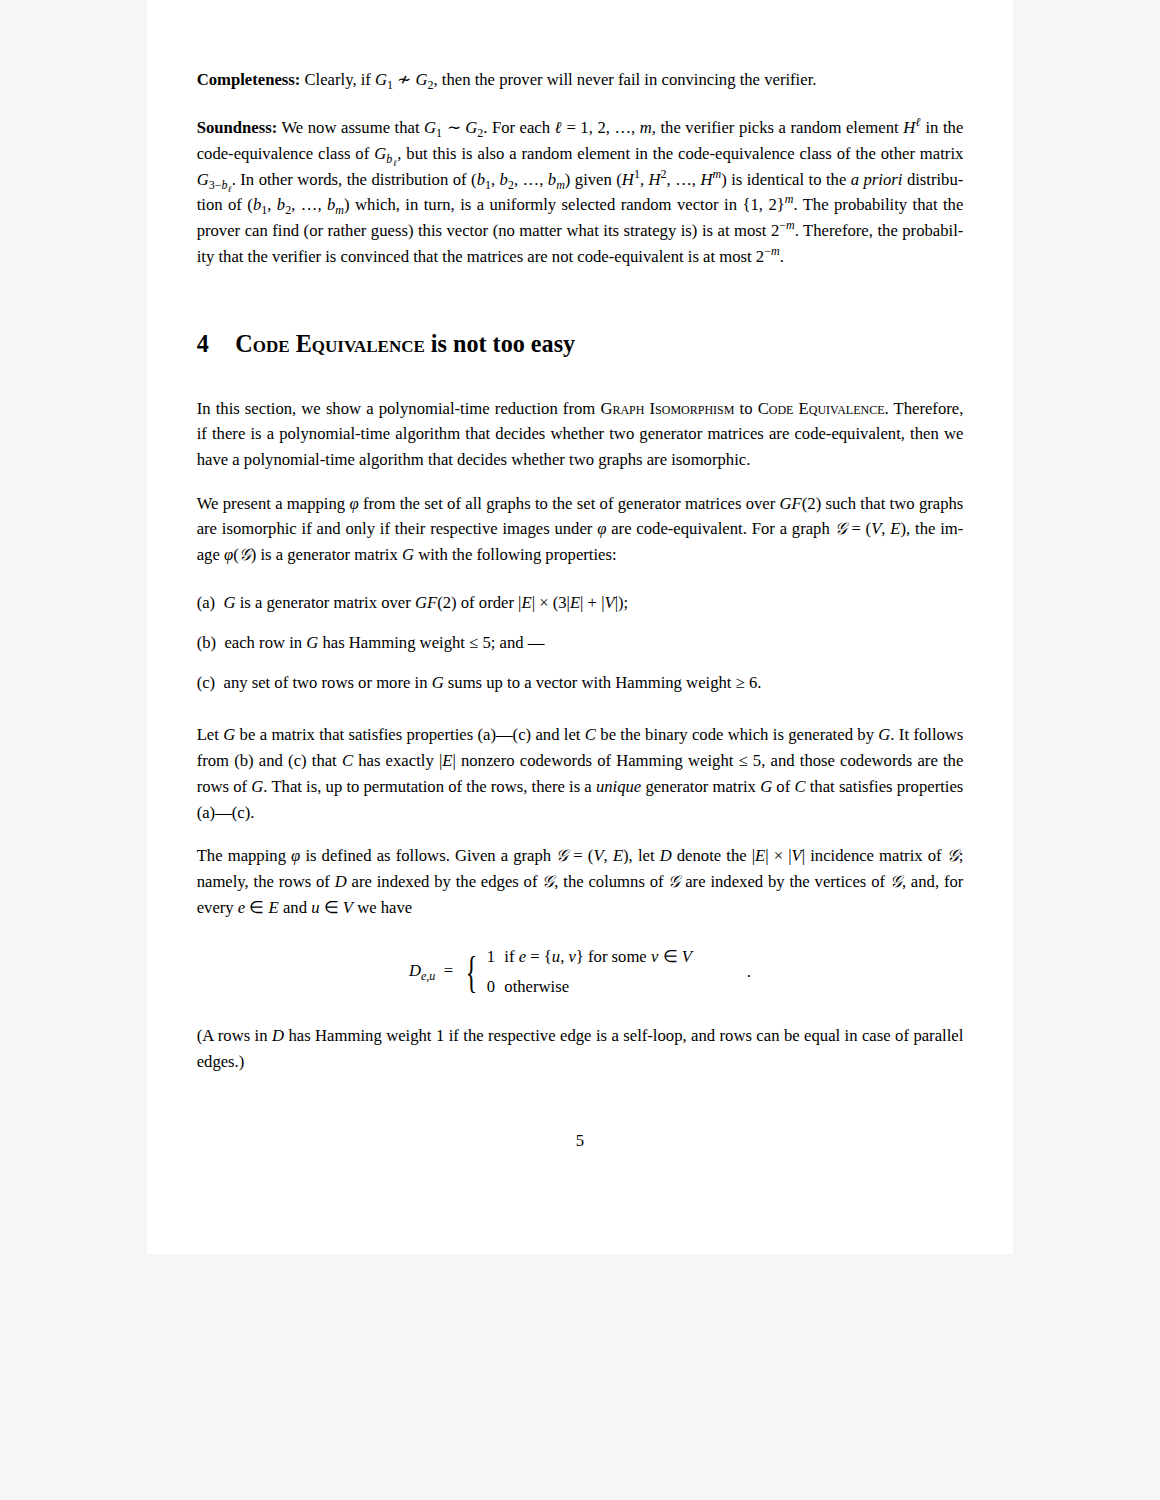Completeness: Clearly, if G1 ≁ G2, then the prover will never fail in convincing the verifier.
Soundness: We now assume that G1 ∼ G2. For each ℓ = 1, 2, …, m, the verifier picks a random element Hℓ in the code-equivalence class of Gbℓ, but this is also a random element in the code-equivalence class of the other matrix G3−bℓ. In other words, the distribution of (b1, b2, …, bm) given (H1, H2, …, Hm) is identical to the a priori distribution of (b1, b2, …, bm) which, in turn, is a uniformly selected random vector in {1, 2}m. The probability that the prover can find (or rather guess) this vector (no matter what its strategy is) is at most 2−m. Therefore, the probability that the verifier is convinced that the matrices are not code-equivalent is at most 2−m.
4 Code Equivalence is not too easy
In this section, we show a polynomial-time reduction from Graph Isomorphism to Code Equivalence. Therefore, if there is a polynomial-time algorithm that decides whether two generator matrices are code-equivalent, then we have a polynomial-time algorithm that decides whether two graphs are isomorphic.
We present a mapping φ from the set of all graphs to the set of generator matrices over GF(2) such that two graphs are isomorphic if and only if their respective images under φ are code-equivalent. For a graph 𝒢 = (V, E), the image φ(𝒢) is a generator matrix G with the following properties:
(a) G is a generator matrix over GF(2) of order |E| × (3|E| + |V|);
(b) each row in G has Hamming weight ≤ 5; and —
(c) any set of two rows or more in G sums up to a vector with Hamming weight ≥ 6.
Let G be a matrix that satisfies properties (a)—(c) and let C be the binary code which is generated by G. It follows from (b) and (c) that C has exactly |E| nonzero codewords of Hamming weight ≤ 5, and those codewords are the rows of G. That is, up to permutation of the rows, there is a unique generator matrix G of C that satisfies properties (a)—(c).
The mapping φ is defined as follows. Given a graph 𝒢 = (V, E), let D denote the |E| × |V| incidence matrix of 𝒢; namely, the rows of D are indexed by the edges of 𝒢, the columns of 𝒢 are indexed by the vertices of 𝒢, and, for every e ∈ E and u ∈ V we have
De,u = {
| 1 | if e = { u , v } for some v ∈ V |
| 0 | otherwise |
.
(A rows in D has Hamming weight 1 if the respective edge is a self-loop, and rows can be equal in case of parallel edges.)
5